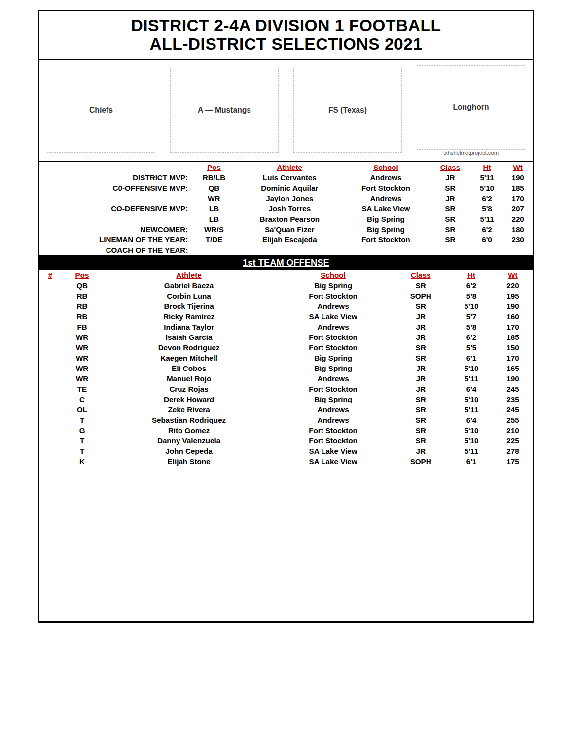District 2-4A Division 1 Football All-District Selections 2021
Chiefs
A — Mustangs
FS (Texas)
Longhorn
txhshelmetproject.com
| | Pos | Athlete | School | Class | Ht | Wt |
| --- | --- | --- | --- | --- | --- | --- |
| DISTRICT MVP: | RB/LB | Luis Cervantes | Andrews | JR | 5'11 | 190 |
| C0-OFFENSIVE MVP: | QB | Dominic Aquilar | Fort Stockton | SR | 5'10 | 185 |
| | WR | Jaylon Jones | Andrews | JR | 6'2 | 170 |
| CO-DEFENSIVE MVP: | LB | Josh Torres | SA Lake View | SR | 5'8 | 207 |
| | LB | Braxton Pearson | Big Spring | SR | 5'11 | 220 |
| NEWCOMER: | WR/S | Sa'Quan Fizer | Big Spring | SR | 6'2 | 180 |
| LINEMAN OF THE YEAR: | T/DE | Elijah Escajeda | Fort Stockton | SR | 6'0 | 230 |
| COACH OF THE YEAR: | | | | | | |
1st TEAM OFFENSE
| # | Pos | Athlete | School | Class | Ht | Wt |
| --- | --- | --- | --- | --- | --- | --- |
| | QB | Gabriel Baeza | Big Spring | SR | 6'2 | 220 |
| | RB | Corbin Luna | Fort Stockton | SOPH | 5'8 | 195 |
| | RB | Brock Tijerina | Andrews | SR | 5'10 | 190 |
| | RB | Ricky Ramirez | SA Lake View | JR | 5'7 | 160 |
| | FB | Indiana Taylor | Andrews | JR | 5'8 | 170 |
| | WR | Isaiah Garcia | Fort Stockton | JR | 6'2 | 185 |
| | WR | Devon Rodriguez | Fort Stockton | SR | 5'5 | 150 |
| | WR | Kaegen Mitchell | Big Spring | SR | 6'1 | 170 |
| | WR | Eli Cobos | Big Spring | JR | 5'10 | 165 |
| | WR | Manuel Rojo | Andrews | JR | 5'11 | 190 |
| | TE | Cruz Rojas | Fort Stockton | JR | 6'4 | 245 |
| | C | Derek Howard | Big Spring | SR | 5'10 | 235 |
| | OL | Zeke Rivera | Andrews | SR | 5'11 | 245 |
| | T | Sebastian Rodriquez | Andrews | SR | 6'4 | 255 |
| | G | Rito Gomez | Fort Stockton | SR | 5'10 | 210 |
| | T | Danny Valenzuela | Fort Stockton | SR | 5'10 | 225 |
| | T | John Cepeda | SA Lake View | JR | 5'11 | 278 |
| | K | Elijah Stone | SA Lake View | SOPH | 6'1 | 175 |